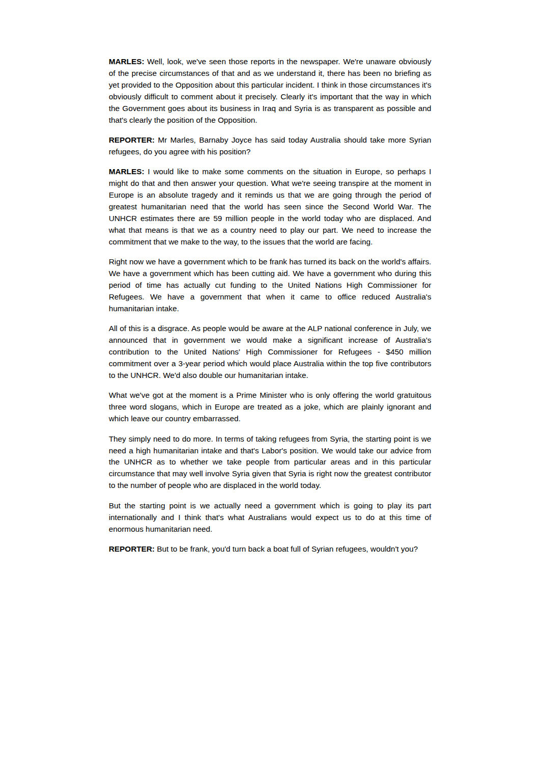MARLES: Well, look, we've seen those reports in the newspaper. We're unaware obviously of the precise circumstances of that and as we understand it, there has been no briefing as yet provided to the Opposition about this particular incident. I think in those circumstances it's obviously difficult to comment about it precisely. Clearly it's important that the way in which the Government goes about its business in Iraq and Syria is as transparent as possible and that's clearly the position of the Opposition.
REPORTER: Mr Marles, Barnaby Joyce has said today Australia should take more Syrian refugees, do you agree with his position?
MARLES: I would like to make some comments on the situation in Europe, so perhaps I might do that and then answer your question. What we're seeing transpire at the moment in Europe is an absolute tragedy and it reminds us that we are going through the period of greatest humanitarian need that the world has seen since the Second World War. The UNHCR estimates there are 59 million people in the world today who are displaced. And what that means is that we as a country need to play our part. We need to increase the commitment that we make to the way, to the issues that the world are facing.
Right now we have a government which to be frank has turned its back on the world's affairs. We have a government which has been cutting aid. We have a government who during this period of time has actually cut funding to the United Nations High Commissioner for Refugees. We have a government that when it came to office reduced Australia's humanitarian intake.
All of this is a disgrace. As people would be aware at the ALP national conference in July, we announced that in government we would make a significant increase of Australia's contribution to the United Nations' High Commissioner for Refugees - $450 million commitment over a 3-year period which would place Australia within the top five contributors to the UNHCR. We'd also double our humanitarian intake.
What we've got at the moment is a Prime Minister who is only offering the world gratuitous three word slogans, which in Europe are treated as a joke, which are plainly ignorant and which leave our country embarrassed.
They simply need to do more. In terms of taking refugees from Syria, the starting point is we need a high humanitarian intake and that's Labor's position. We would take our advice from the UNHCR as to whether we take people from particular areas and in this particular circumstance that may well involve Syria given that Syria is right now the greatest contributor to the number of people who are displaced in the world today.
But the starting point is we actually need a government which is going to play its part internationally and I think that's what Australians would expect us to do at this time of enormous humanitarian need.
REPORTER: But to be frank, you'd turn back a boat full of Syrian refugees, wouldn't you?